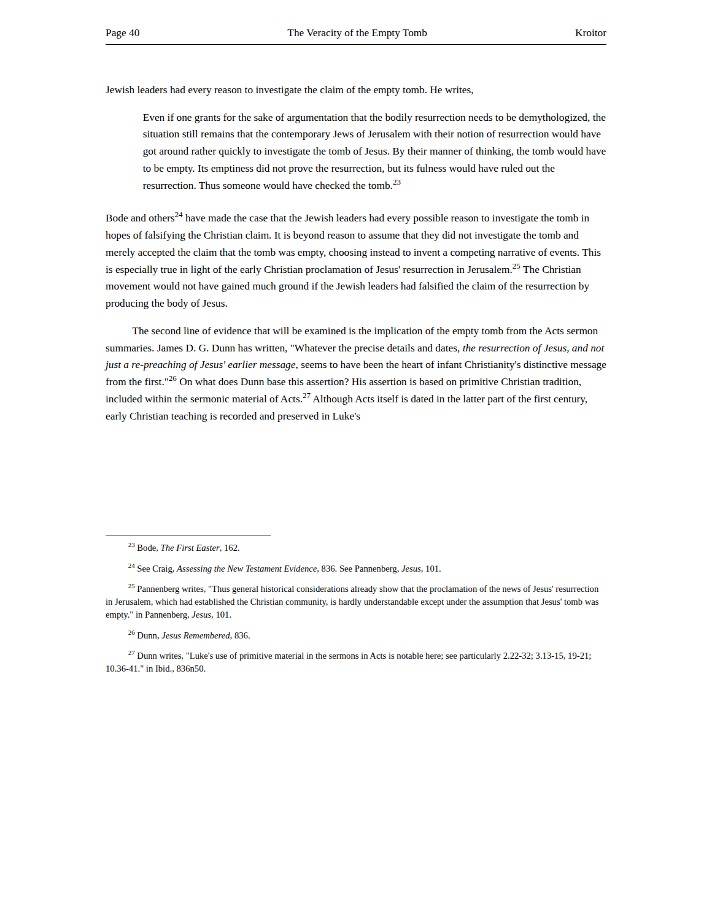Page 40 The Veracity of the Empty Tomb Kroitor
Jewish leaders had every reason to investigate the claim of the empty tomb. He writes,
Even if one grants for the sake of argumentation that the bodily resurrection needs to be demythologized, the situation still remains that the contemporary Jews of Jerusalem with their notion of resurrection would have got around rather quickly to investigate the tomb of Jesus. By their manner of thinking, the tomb would have to be empty. Its emptiness did not prove the resurrection, but its fulness would have ruled out the resurrection. Thus someone would have checked the tomb.23
Bode and others24 have made the case that the Jewish leaders had every possible reason to investigate the tomb in hopes of falsifying the Christian claim. It is beyond reason to assume that they did not investigate the tomb and merely accepted the claim that the tomb was empty, choosing instead to invent a competing narrative of events. This is especially true in light of the early Christian proclamation of Jesus' resurrection in Jerusalem.25 The Christian movement would not have gained much ground if the Jewish leaders had falsified the claim of the resurrection by producing the body of Jesus.
The second line of evidence that will be examined is the implication of the empty tomb from the Acts sermon summaries. James D. G. Dunn has written, "Whatever the precise details and dates, the resurrection of Jesus, and not just a re-preaching of Jesus' earlier message, seems to have been the heart of infant Christianity's distinctive message from the first."26 On what does Dunn base this assertion? His assertion is based on primitive Christian tradition, included within the sermonic material of Acts.27 Although Acts itself is dated in the latter part of the first century, early Christian teaching is recorded and preserved in Luke's
23 Bode, The First Easter, 162.
24 See Craig, Assessing the New Testament Evidence, 836. See Pannenberg, Jesus, 101.
25 Pannenberg writes, "Thus general historical considerations already show that the proclamation of the news of Jesus' resurrection in Jerusalem, which had established the Christian community, is hardly understandable except under the assumption that Jesus' tomb was empty." in Pannenberg, Jesus, 101.
26 Dunn, Jesus Remembered, 836.
27 Dunn writes, "Luke's use of primitive material in the sermons in Acts is notable here; see particularly 2.22-32; 3.13-15, 19-21; 10.36-41." in Ibid., 836n50.